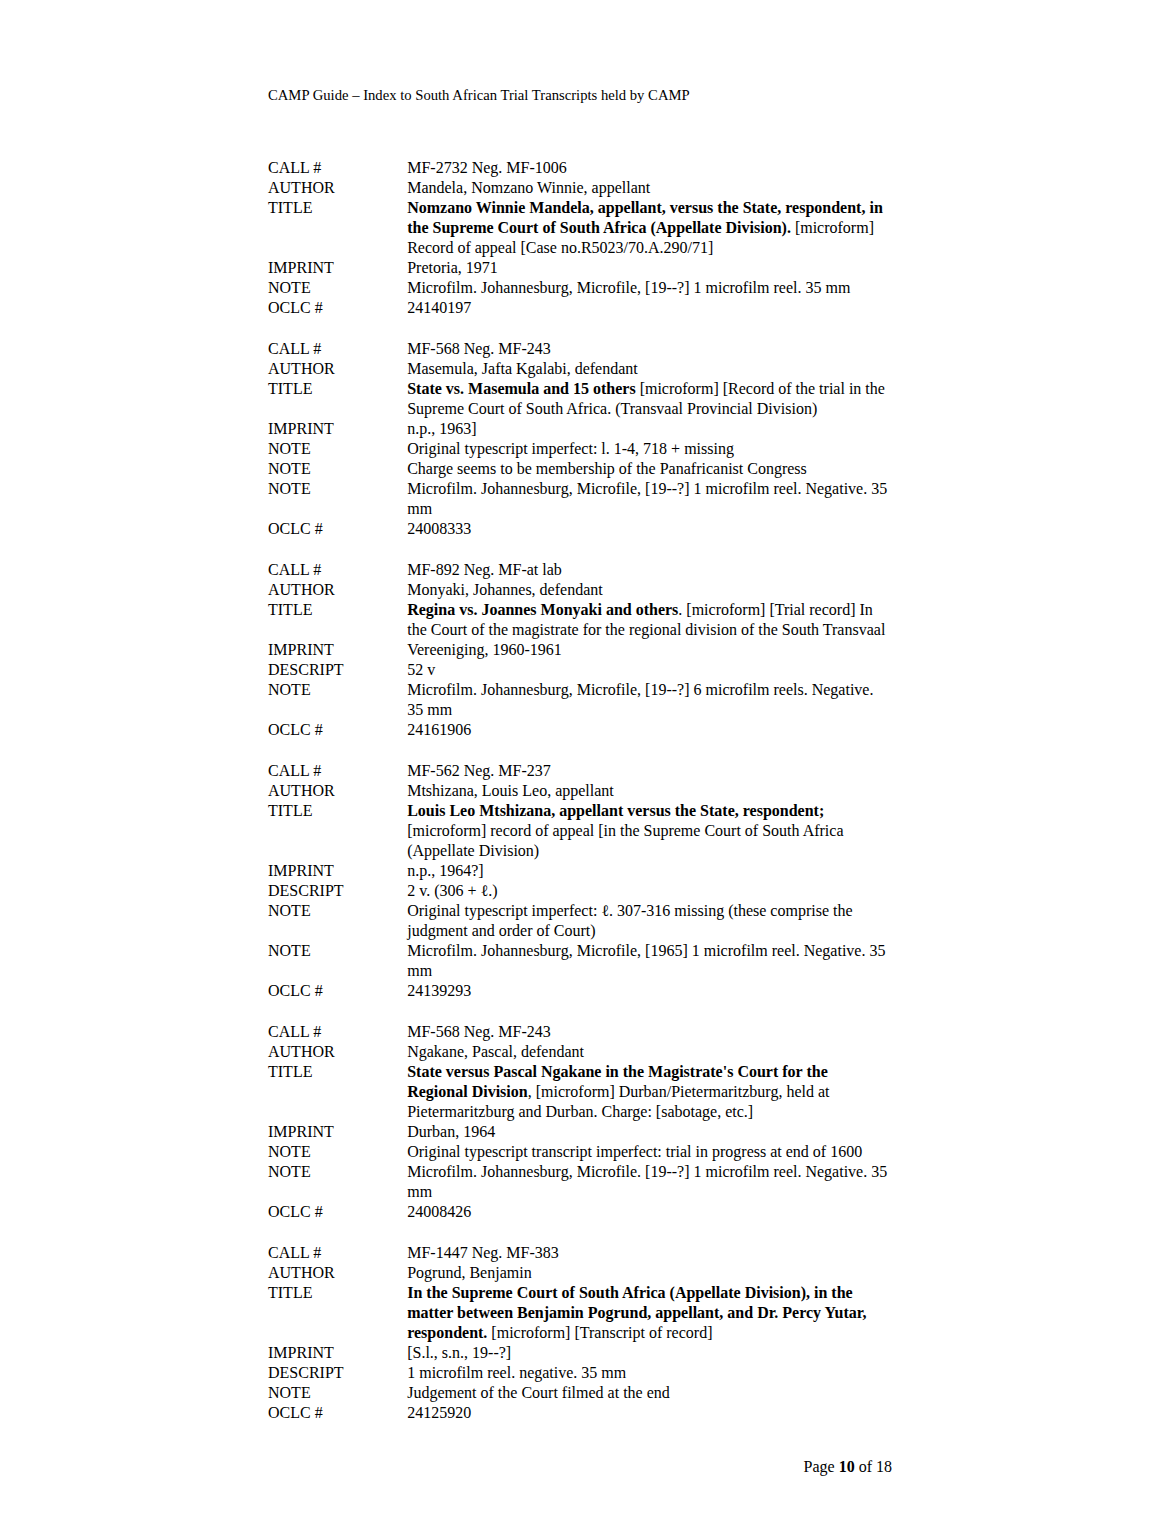CAMP Guide – Index to South African Trial Transcripts held by CAMP
| CALL # | MF-2732 Neg. MF-1006 |
| AUTHOR | Mandela, Nomzano Winnie, appellant |
| TITLE | Nomzano Winnie Mandela, appellant, versus the State, respondent, in the Supreme Court of South Africa (Appellate Division). [microform] Record of appeal [Case no.R5023/70.A.290/71] |
| IMPRINT | Pretoria, 1971 |
| NOTE | Microfilm. Johannesburg, Microfile, [19--?] 1 microfilm reel. 35 mm |
| OCLC # | 24140197 |
| CALL # | MF-568 Neg. MF-243 |
| AUTHOR | Masemula, Jafta Kgalabi, defendant |
| TITLE | State vs. Masemula and 15 others [microform] [Record of the trial in the Supreme Court of South Africa. (Transvaal Provincial Division) |
| IMPRINT | n.p., 1963] |
| NOTE | Original typescript imperfect: l. 1-4, 718 + missing |
| NOTE | Charge seems to be membership of the Panafricanist Congress |
| NOTE | Microfilm. Johannesburg, Microfile, [19--?] 1 microfilm reel. Negative. 35 mm |
| OCLC # | 24008333 |
| CALL # | MF-892 Neg. MF-at lab |
| AUTHOR | Monyaki, Johannes, defendant |
| TITLE | Regina vs. Joannes Monyaki and others . [microform] [Trial record] In the Court of the magistrate for the regional division of the South Transvaal |
| IMPRINT | Vereeniging, 1960-1961 |
| DESCRIPT | 52 v |
| NOTE | Microfilm. Johannesburg, Microfile, [19--?] 6 microfilm reels. Negative. 35 mm |
| OCLC # | 24161906 |
| CALL # | MF-562 Neg. MF-237 |
| AUTHOR | Mtshizana, Louis Leo, appellant |
| TITLE | Louis Leo Mtshizana, appellant versus the State, respondent; [microform] record of appeal [in the Supreme Court of South Africa (Appellate Division) |
| IMPRINT | n.p., 1964?] |
| DESCRIPT | 2 v. (306 + ℓ.) |
| NOTE | Original typescript imperfect: ℓ. 307-316 missing (these comprise the judgment and order of Court) |
| NOTE | Microfilm. Johannesburg, Microfile, [1965] 1 microfilm reel. Negative. 35 mm |
| OCLC # | 24139293 |
| CALL # | MF-568 Neg. MF-243 |
| AUTHOR | Ngakane, Pascal, defendant |
| TITLE | State versus Pascal Ngakane in the Magistrate's Court for the Regional Division , [microform] Durban/Pietermaritzburg, held at Pietermaritzburg and Durban. Charge: [sabotage, etc.] |
| IMPRINT | Durban, 1964 |
| NOTE | Original typescript transcript imperfect: trial in progress at end of 1600 |
| NOTE | Microfilm. Johannesburg, Microfile. [19--?] 1 microfilm reel. Negative. 35 mm |
| OCLC # | 24008426 |
| CALL # | MF-1447 Neg. MF-383 |
| AUTHOR | Pogrund, Benjamin |
| TITLE | In the Supreme Court of South Africa (Appellate Division), in the matter between Benjamin Pogrund, appellant, and Dr. Percy Yutar, respondent. [microform] [Transcript of record] |
| IMPRINT | [S.l., s.n., 19--?] |
| DESCRIPT | 1 microfilm reel. negative. 35 mm |
| NOTE | Judgement of the Court filmed at the end |
| OCLC # | 24125920 |
Page 10 of 18